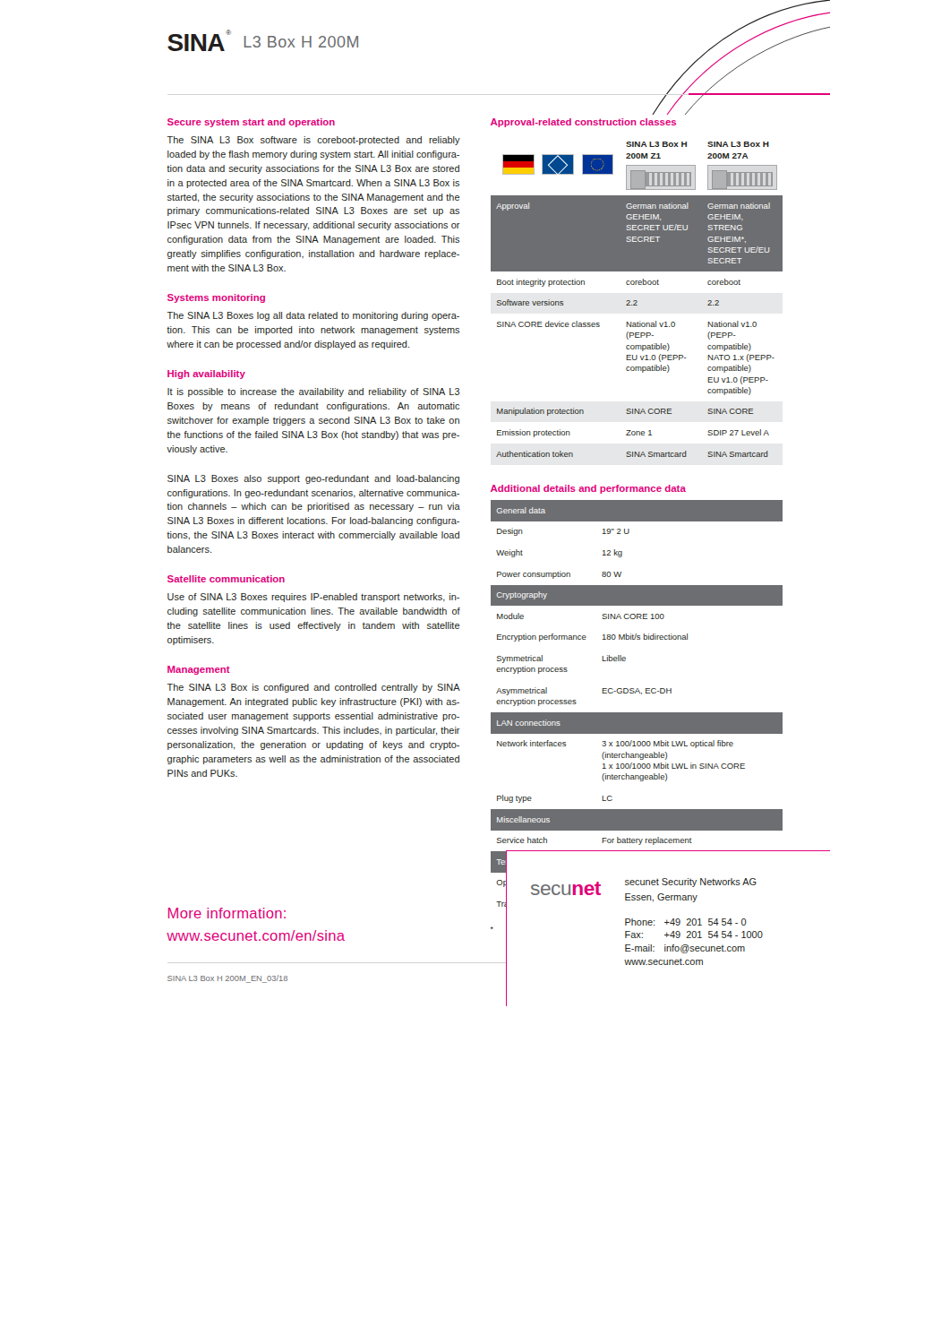SINA®
L3 Box H 200M
Secure system start and operation
The SINA L3 Box software is coreboot-protected and reliably loaded by the flash memory during system start. All initial configuration data and security associations for the SINA L3 Box are stored in a protected area of the SINA Smartcard. When a SINA L3 Box is started, the security associations to the SINA Management and the primary communications-related SINA L3 Boxes are set up as IPsec VPN tunnels. If necessary, additional security associations or configuration data from the SINA Management are loaded. This greatly simplifies configuration, installation and hardware replacement with the SINA L3 Box.
Systems monitoring
The SINA L3 Boxes log all data related to monitoring during operation. This can be imported into network management systems where it can be processed and/or displayed as required.
High availability
It is possible to increase the availability and reliability of SINA L3 Boxes by means of redundant configurations. An automatic switchover for example triggers a second SINA L3 Box to take on the functions of the failed SINA L3 Box (hot standby) that was previously active.
SINA L3 Boxes also support geo-redundant and load-balancing configurations. In geo-redundant scenarios, alternative communication channels – which can be prioritised as necessary – run via SINA L3 Boxes in different locations. For load-balancing configurations, the SINA L3 Boxes interact with commercially available load balancers.
Satellite communication
Use of SINA L3 Boxes requires IP-enabled transport networks, including satellite communication lines. The available bandwidth of the satellite lines is used effectively in tandem with satellite optimisers.
Management
The SINA L3 Box is configured and controlled centrally by SINA Management. An integrated public key infrastructure (PKI) with associated user management supports essential administrative processes involving SINA Smartcards. This includes, in particular, their personalization, the generation or updating of keys and cryptographic parameters as well as the administration of the associated PINs and PUKs.
Approval-related construction classes
| | SINA L3 Box H 200M Z1 | SINA L3 Box H 200M 27A |
| Approval | German national GEHEIM, SECRET UE/EU SECRET | German national GEHEIM, STRENG GEHEIM*, SECRET UE/EU SECRET |
| Boot integrity protection | coreboot | coreboot |
| Software versions | 2.2 | 2.2 |
| SINA CORE device classes | National v1.0 (PEPP-compatible) EU v1.0 (PEPP-compatible) | National v1.0 (PEPP-compatible) NATO 1.x (PEPP-compatible) EU v1.0 (PEPP-compatible) |
| Manipulation protection | SINA CORE | SINA CORE |
| Emission protection | Zone 1 | SDIP 27 Level A |
| Authentication token | SINA Smartcard | SINA Smartcard |
Additional details and performance data
| General data |
| Design | 19" 2 U |
| Weight | 12 kg |
| Power consumption | 80 W |
| Cryptography |
| Module | SINA CORE 100 |
| Encryption performance | 180 Mbit/s bidirectional |
| Symmetrical encryption process | Libelle |
| Asymmetrical encryption processes | EC-GDSA, EC-DH |
| LAN connections |
| Network interfaces | 3 x 100/1000 Mbit LWL optical fibre (interchangeable) 1 x 100/1000 Mbit LWL in SINA CORE (interchangeable) |
| Plug type | LC |
| Miscellaneous |
| Service hatch | For battery replacement |
| Temperature ranges |
| Operation | +15 °C to +45 °C |
| Transport and storage | -25 °C to +60 °C |
* In usage situations where data classified as German national STRENG GEHEIM is being processed, the usage scenario and IT security concept for the SINA L3 Box H 200M must be specifically agreed with the German Federal Office for Information Security (BSI).
More information:
www.secunet.com/en/sina
SINA L3 Box H 200M_EN_03/18
secu net
secunet Security Networks AG
Essen, Germany
| Phone: | +49 201 54 54 - 0 |
| Fax: | +49 201 54 54 - 1000 |
| E-mail: | info@secunet.com |
www.secunet.com